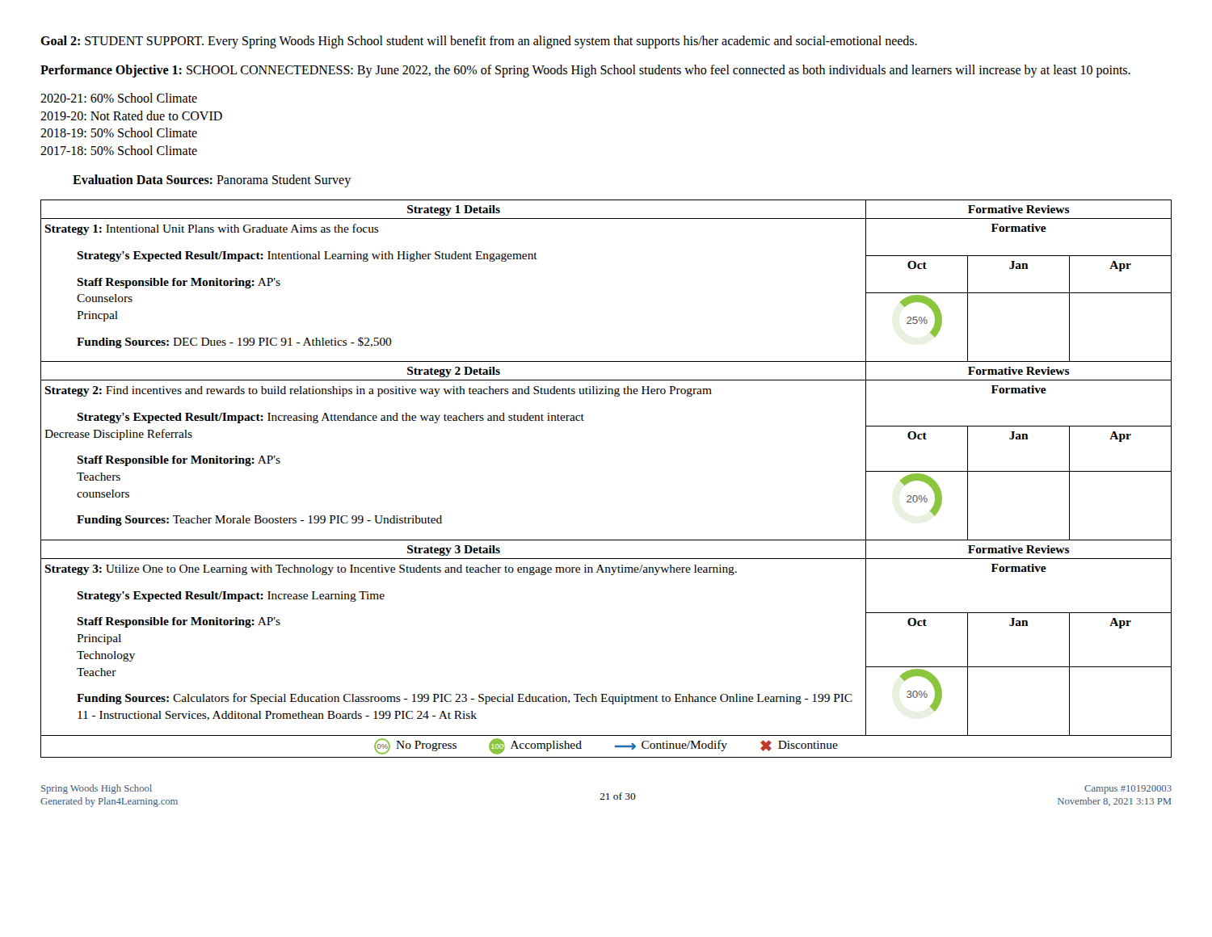Goal 2: STUDENT SUPPORT. Every Spring Woods High School student will benefit from an aligned system that supports his/her academic and social-emotional needs.
Performance Objective 1: SCHOOL CONNECTEDNESS: By June 2022, the 60% of Spring Woods High School students who feel connected as both individuals and learners will increase by at least 10 points.
2020-21: 60% School Climate
2019-20: Not Rated due to COVID
2018-19: 50% School Climate
2017-18: 50% School Climate
Evaluation Data Sources: Panorama Student Survey
| Strategy 1 Details | Formative Reviews |
| Strategy 1: Intentional Unit Plans with Graduate Aims as the focus Strategy's Expected Result/Impact: Intentional Learning with Higher Student Engagement Staff Responsible for Monitoring: AP's Counselors Princpal Funding Sources: DEC Dues - 199 PIC 91 - Athletics - $2,500 | Formative |
| Oct | Jan | Apr |
| 25% | | |
| Strategy 2 Details | Formative Reviews |
| Strategy 2: Find incentives and rewards to build relationships in a positive way with teachers and Students utilizing the Hero Program Strategy's Expected Result/Impact: Increasing Attendance and the way teachers and student interact Decrease Discipline Referrals Staff Responsible for Monitoring: AP's Teachers counselors Funding Sources: Teacher Morale Boosters - 199 PIC 99 - Undistributed | Formative |
| Oct | Jan | Apr |
| 20% | | |
| Strategy 3 Details | Formative Reviews |
| Strategy 3: Utilize One to One Learning with Technology to Incentive Students and teacher to engage more in Anytime/anywhere learning. Strategy's Expected Result/Impact: Increase Learning Time Staff Responsible for Monitoring: AP's Principal Technology Teacher Funding Sources: Calculators for Special Education Classrooms - 199 PIC 23 - Special Education, Tech Equiptment to Enhance Online Learning - 199 PIC 11 - Instructional Services, Additonal Promethean Boards - 199 PIC 24 - At Risk | Formative |
| Oct | Jan | Apr |
| 30% | | |
| 0% No Progress 100% Accomplished ⟶ Continue/Modify ✖ Discontinue |
Spring Woods High School
Generated by Plan4Learning.com
21 of 30
Campus #101920003
November 8, 2021 3:13 PM